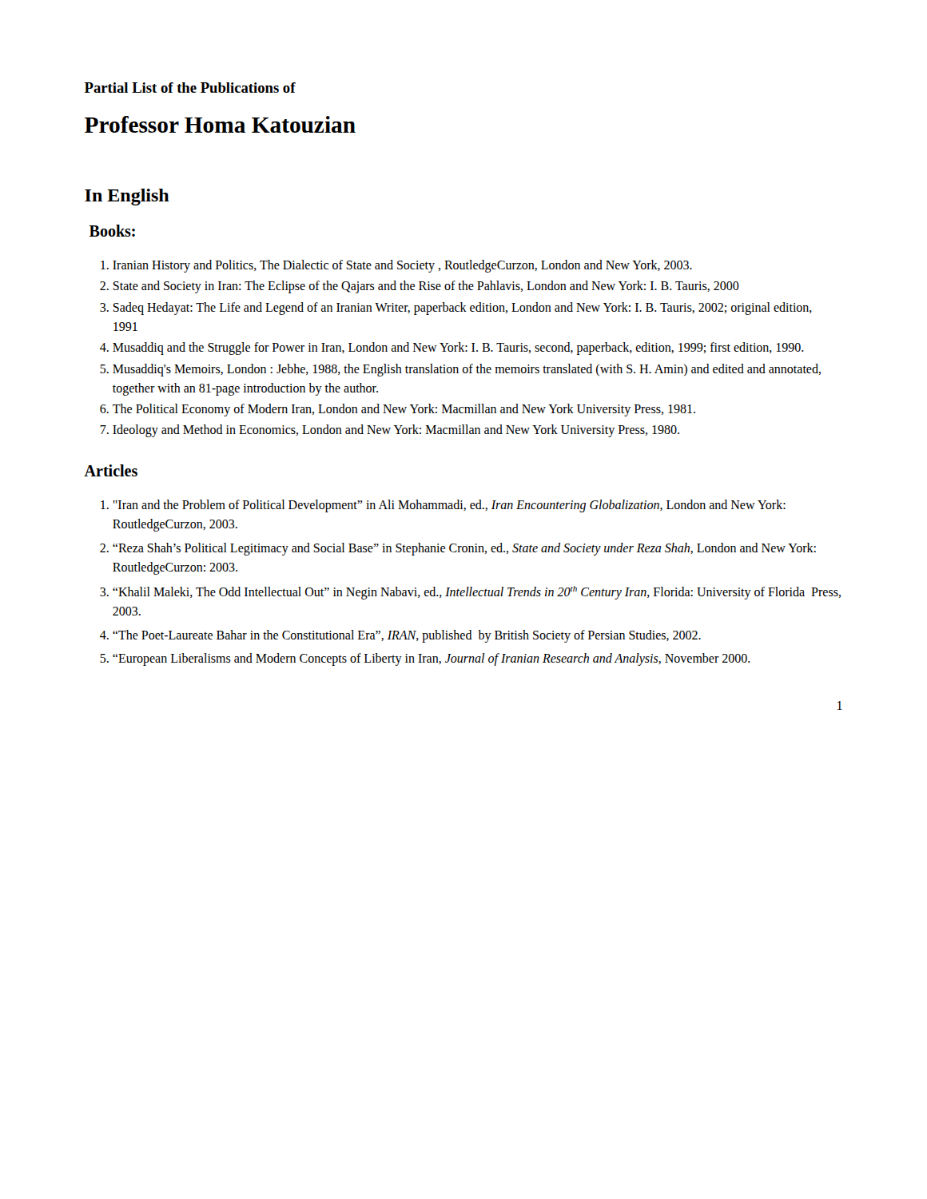Partial List of the Publications of
Professor Homa Katouzian
In English
Books:
Iranian History and Politics, The Dialectic of State and Society , RoutledgeCurzon, London and New York, 2003.
State and Society in Iran: The Eclipse of the Qajars and the Rise of the Pahlavis, London and New York: I. B. Tauris, 2000
Sadeq Hedayat: The Life and Legend of an Iranian Writer, paperback edition, London and New York: I. B. Tauris, 2002; original edition, 1991
Musaddiq and the Struggle for Power in Iran, London and New York: I. B. Tauris, second, paperback, edition, 1999; first edition, 1990.
Musaddiq's Memoirs, London : Jebhe, 1988, the English translation of the memoirs translated (with S. H. Amin) and edited and annotated, together with an 81-page introduction by the author.
The Political Economy of Modern Iran, London and New York: Macmillan and New York University Press, 1981.
Ideology and Method in Economics, London and New York: Macmillan and New York University Press, 1980.
Articles
"Iran and the Problem of Political Development” in Ali Mohammadi, ed., Iran Encountering Globalization, London and New York: RoutledgeCurzon, 2003.
“Reza Shah’s Political Legitimacy and Social Base” in Stephanie Cronin, ed., State and Society under Reza Shah, London and New York: RoutledgeCurzon: 2003.
“Khalil Maleki, The Odd Intellectual Out” in Negin Nabavi, ed., Intellectual Trends in 20th Century Iran, Florida: University of Florida Press, 2003.
“The Poet-Laureate Bahar in the Constitutional Era”, IRAN, published by British Society of Persian Studies, 2002.
“European Liberalisms and Modern Concepts of Liberty in Iran, Journal of Iranian Research and Analysis, November 2000.
1